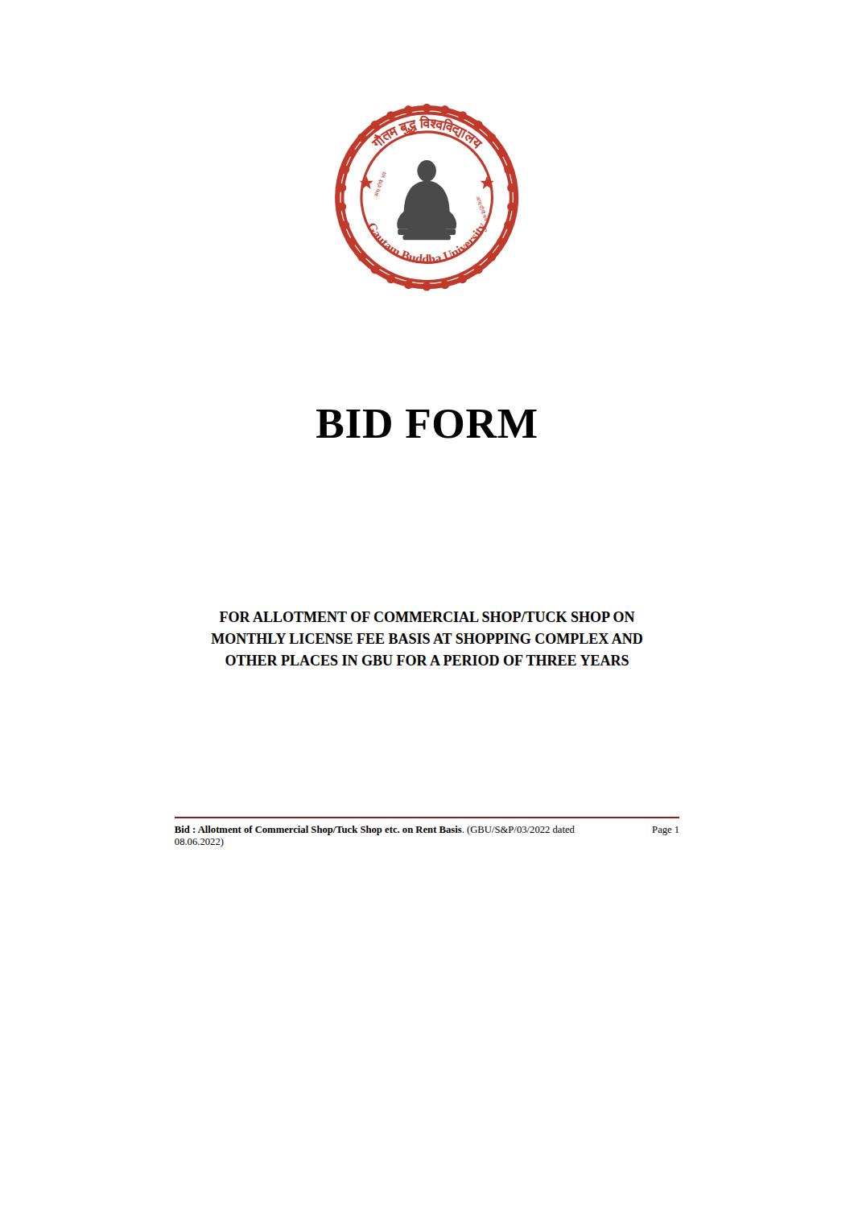गौतम बुद्ध विश्वविद्यालय Gautam Buddha University अप्प दीपो भव अप्प दीपो भव
BID FORM
FOR ALLOTMENT OF COMMERCIAL SHOP/TUCK SHOP ON MONTHLY LICENSE FEE BASIS AT SHOPPING COMPLEX AND OTHER PLACES IN GBU FOR A PERIOD OF THREE YEARS
Bid : Allotment of Commercial Shop/Tuck Shop etc. on Rent Basis. (GBU/S&P/03/2022 dated 08.06.2022)
Page 1